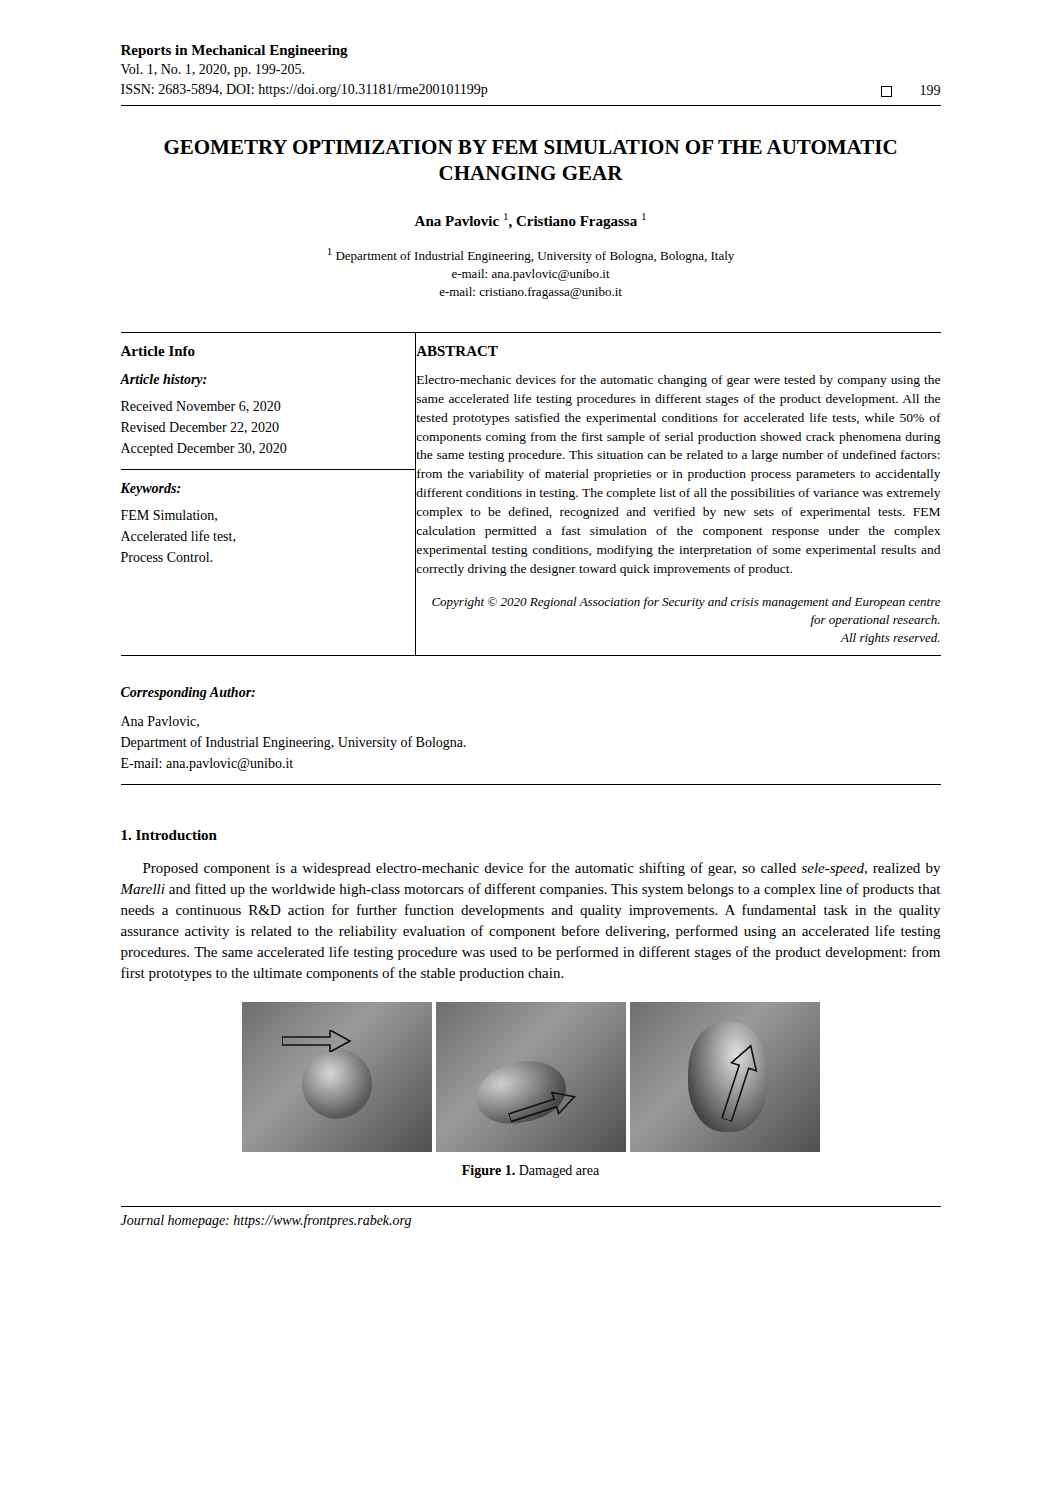Reports in Mechanical Engineering
Vol. 1, No. 1, 2020, pp. 199-205.
ISSN: 2683-5894, DOI: https://doi.org/10.31181/rme200101199p
199
Geometry Optimization by FEM Simulation of the Automatic Changing Gear
Ana Pavlovic 1, Cristiano Fragassa 1
1 Department of Industrial Engineering, University of Bologna, Bologna, Italy
e-mail: ana.pavlovic@unibo.it
e-mail: cristiano.fragassa@unibo.it
| Article Info Article history: Received November 6, 2020 Revised December 22, 2020 Accepted December 30, 2020 Keywords: FEM Simulation, Accelerated life test, Process Control. | ABSTRACT Electro-mechanic devices for the automatic changing of gear were tested by company using the same accelerated life testing procedures in different stages of the product development. All the tested prototypes satisfied the experimental conditions for accelerated life tests, while 50% of components coming from the first sample of serial production showed crack phenomena during the same testing procedure. This situation can be related to a large number of undefined factors: from the variability of material proprieties or in production process parameters to accidentally different conditions in testing. The complete list of all the possibilities of variance was extremely complex to be defined, recognized and verified by new sets of experimental tests. FEM calculation permitted a fast simulation of the component response under the complex experimental testing conditions, modifying the interpretation of some experimental results and correctly driving the designer toward quick improvements of product. Copyright © 2020 Regional Association for Security and crisis management and European centre for operational research. All rights reserved. |
Corresponding Author:
Ana Pavlovic,
Department of Industrial Engineering, University of Bologna.
E-mail: ana.pavlovic@unibo.it
1. Introduction
Proposed component is a widespread electro-mechanic device for the automatic shifting of gear, so called sele-speed, realized by Marelli and fitted up the worldwide high-class motorcars of different companies. This system belongs to a complex line of products that needs a continuous R&D action for further function developments and quality improvements. A fundamental task in the quality assurance activity is related to the reliability evaluation of component before delivering, performed using an accelerated life testing procedures. The same accelerated life testing procedure was used to be performed in different stages of the product development: from first prototypes to the ultimate components of the stable production chain.
Figure 1. Damaged area
Journal homepage: https://www.frontpres.rabek.org